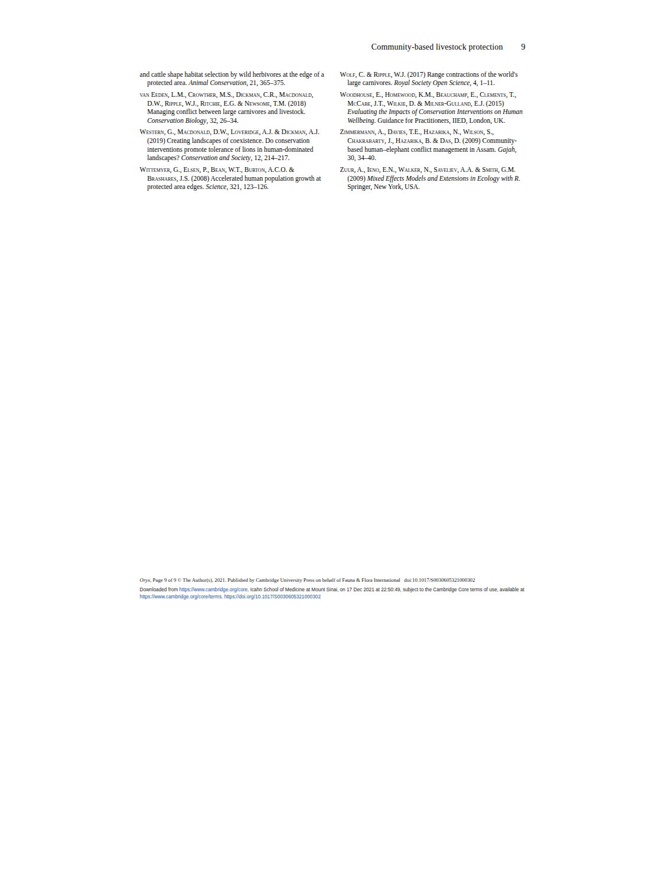Community-based livestock protection 9
and cattle shape habitat selection by wild herbivores at the edge of a protected area. Animal Conservation, 21, 365–375.
van Eeden, L.M., Crowther, M.S., Dickman, C.R., Macdonald, D.W., Ripple, W.J., Ritchie, E.G. & Newsome, T.M. (2018) Managing conflict between large carnivores and livestock. Conservation Biology, 32, 26–34.
Western, G., Macdonald, D.W., Loveridge, A.J. & Dickman, A.J. (2019) Creating landscapes of coexistence. Do conservation interventions promote tolerance of lions in human-dominated landscapes? Conservation and Society, 12, 214–217.
Wittemyer, G., Elsen, P., Bean, W.T., Burton, A.C.O. & Brashares, J.S. (2008) Accelerated human population growth at protected area edges. Science, 321, 123–126.
Wolf, C. & Ripple, W.J. (2017) Range contractions of the world's large carnivores. Royal Society Open Science, 4, 1–11.
Woodhouse, E., Homewood, K.M., Beauchamp, E., Clements, T., McCabe, J.T., Wilkie, D. & Milner-Gulland, E.J. (2015) Evaluating the Impacts of Conservation Interventions on Human Wellbeing. Guidance for Practitioners, IIED, London, UK.
Zimmermann, A., Davies, T.E., Hazarika, N., Wilson, S., Chakrabarty, J., Hazarika, B. & Das, D. (2009) Community-based human–elephant conflict management in Assam. Gajah, 30, 34–40.
Zuur, A., Ieno, E.N., Walker, N., Saveliev, A.A. & Smith, G.M. (2009) Mixed Effects Models and Extensions in Ecology with R. Springer, New York, USA.
Oryx, Page 9 of 9 © The Author(s), 2021. Published by Cambridge University Press on behalf of Fauna & Flora International doi:10.1017/S0030605321000302
Downloaded from https://www.cambridge.org/core. Icahn School of Medicine at Mount Sinai, on 17 Dec 2021 at 22:50:49, subject to the Cambridge Core terms of use, available at https://www.cambridge.org/core/terms. https://doi.org/10.1017/S0030605321000302